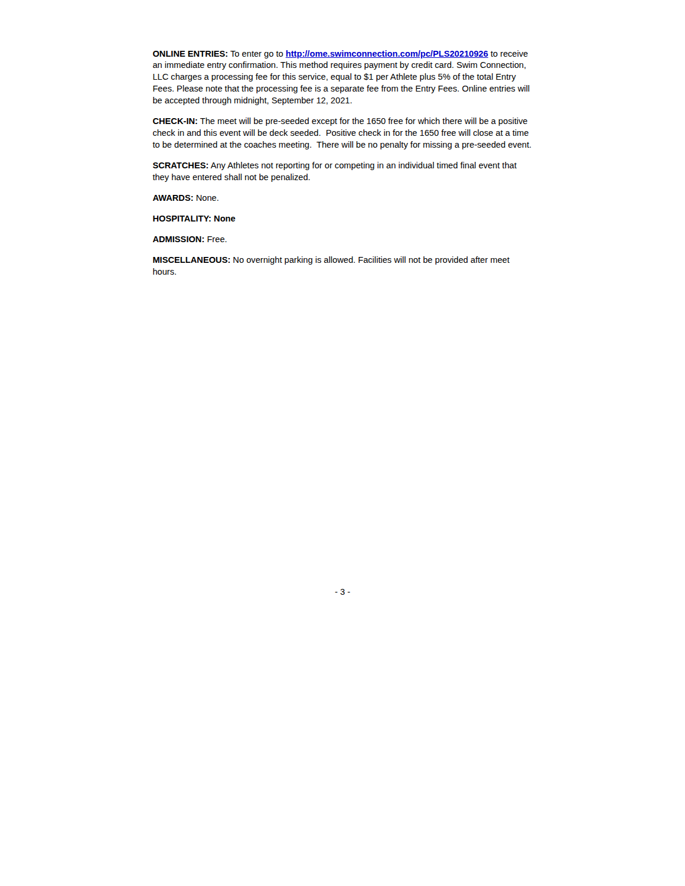ONLINE ENTRIES: To enter go to http://ome.swimconnection.com/pc/PLS20210926 to receive an immediate entry confirmation. This method requires payment by credit card. Swim Connection, LLC charges a processing fee for this service, equal to $1 per Athlete plus 5% of the total Entry Fees. Please note that the processing fee is a separate fee from the Entry Fees. Online entries will be accepted through midnight, September 12, 2021.
CHECK-IN: The meet will be pre-seeded except for the 1650 free for which there will be a positive check in and this event will be deck seeded. Positive check in for the 1650 free will close at a time to be determined at the coaches meeting. There will be no penalty for missing a pre-seeded event.
SCRATCHES: Any Athletes not reporting for or competing in an individual timed final event that they have entered shall not be penalized.
AWARDS: None.
HOSPITALITY: None
ADMISSION: Free.
MISCELLANEOUS: No overnight parking is allowed. Facilities will not be provided after meet hours.
- 3 -